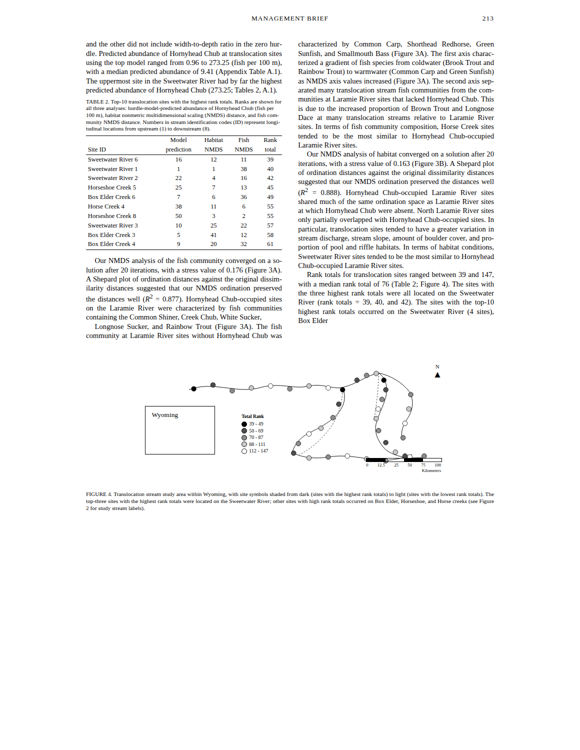MANAGEMENT BRIEF 213
and the other did not include width-to-depth ratio in the zero hurdle. Predicted abundance of Hornyhead Chub at translocation sites using the top model ranged from 0.96 to 273.25 (fish per 100 m), with a median predicted abundance of 9.41 (Appendix Table A.1). The uppermost site in the Sweetwater River had by far the highest predicted abundance of Hornyhead Chub (273.25; Tables 2, A.1).
TABLE 2. Top-10 translocation sites with the highest rank totals. Ranks are shown for all three analyses: hurdle-model-predicted abundance of Hornyhead Chub (fish per 100 m), habitat nonmetric multidimensional scaling (NMDS) distance, and fish community NMDS distance. Numbers in stream identification codes (ID) represent longitudinal locations from upstream (1) to downstream (8).
| | Model | Habitat | Fish | Rank |
| --- | --- | --- | --- | --- |
| Site ID | prediction | NMDS | NMDS | total |
| Sweetwater River 6 | 16 | 12 | 11 | 39 |
| Sweetwater River 1 | 1 | 1 | 38 | 40 |
| Sweetwater River 2 | 22 | 4 | 16 | 42 |
| Horseshoe Creek 5 | 25 | 7 | 13 | 45 |
| Box Elder Creek 6 | 7 | 6 | 36 | 49 |
| Horse Creek 4 | 38 | 11 | 6 | 55 |
| Horseshoe Creek 8 | 50 | 3 | 2 | 55 |
| Sweetwater River 3 | 10 | 25 | 22 | 57 |
| Box Elder Creek 3 | 5 | 41 | 12 | 58 |
| Box Elder Creek 4 | 9 | 20 | 32 | 61 |
Our NMDS analysis of the fish community converged on a solution after 20 iterations, with a stress value of 0.176 (Figure 3A). A Shepard plot of ordination distances against the original dissimilarity distances suggested that our NMDS ordination preserved the distances well (R2 = 0.877). Hornyhead Chub-occupied sites on the Laramie River were characterized by fish communities containing the Common Shiner, Creek Chub, White Sucker,
Longnose Sucker, and Rainbow Trout (Figure 3A). The fish community at Laramie River sites without Hornyhead Chub was characterized by Common Carp, Shorthead Redhorse, Green Sunfish, and Smallmouth Bass (Figure 3A). The first axis characterized a gradient of fish species from coldwater (Brook Trout and Rainbow Trout) to warmwater (Common Carp and Green Sunfish) as NMDS axis values increased (Figure 3A). The second axis separated many translocation stream fish communities from the communities at Laramie River sites that lacked Hornyhead Chub. This is due to the increased proportion of Brown Trout and Longnose Dace at many translocation streams relative to Laramie River sites. In terms of fish community composition, Horse Creek sites tended to be the most similar to Hornyhead Chub-occupied Laramie River sites.
Our NMDS analysis of habitat converged on a solution after 20 iterations, with a stress value of 0.163 (Figure 3B). A Shepard plot of ordination distances against the original dissimilarity distances suggested that our NMDS ordination preserved the distances well (R2 = 0.888). Hornyhead Chub-occupied Laramie River sites shared much of the same ordination space as Laramie River sites at which Hornyhead Chub were absent. North Laramie River sites only partially overlapped with Hornyhead Chub-occupied sites. In particular, translocation sites tended to have a greater variation in stream discharge, stream slope, amount of boulder cover, and proportion of pool and riffle habitats. In terms of habitat conditions, Sweetwater River sites tended to be the most similar to Hornyhead Chub-occupied Laramie River sites.
Rank totals for translocation sites ranged between 39 and 147, with a median rank total of 76 (Table 2; Figure 4). The sites with the three highest rank totals were all located on the Sweetwater River (rank totals = 39, 40, and 42). The sites with the top-10 highest rank totals occurred on the Sweetwater River (4 sites), Box Elder
Wyoming
Total Rank
39 - 49
50 - 69
70 - 87
88 - 111
112 - 147
N
▲
012.5255075100
Kilometers
FIGURE 4. Translocation stream study area within Wyoming, with site symbols shaded from dark (sites with the highest rank totals) to light (sites with the lowest rank totals). The top-three sites with the highest rank totals were located on the Sweetwater River; other sites with high rank totals occurred on Box Elder, Horseshoe, and Horse creeks (see Figure 2 for study stream labels).